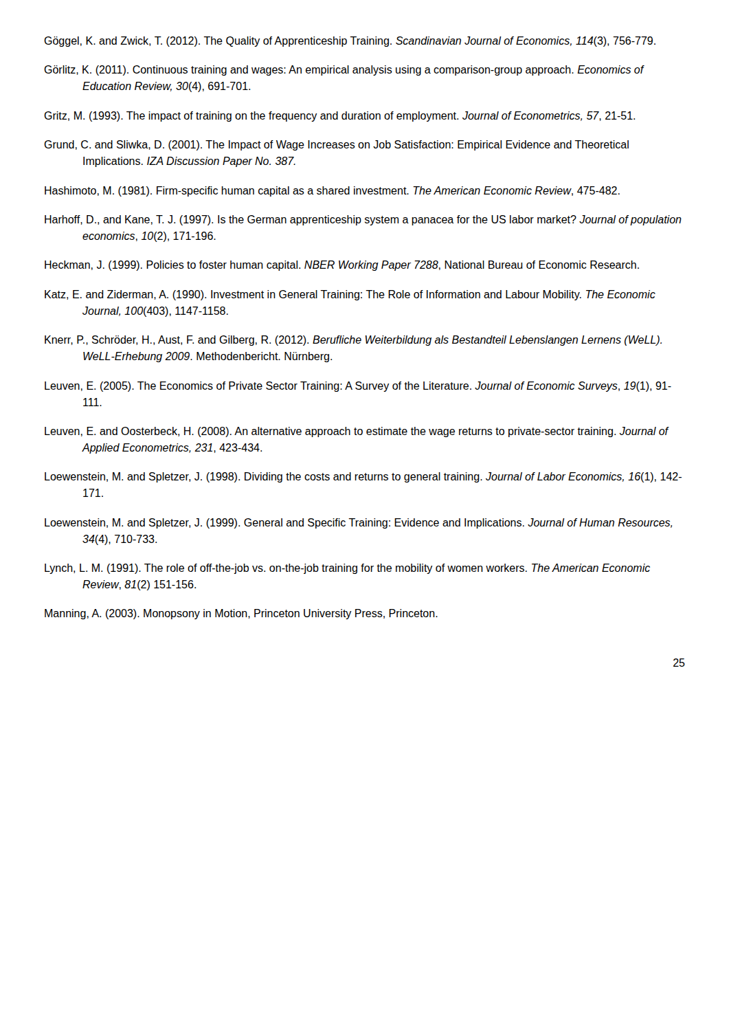Göggel, K. and Zwick, T. (2012). The Quality of Apprenticeship Training. Scandinavian Journal of Economics, 114(3), 756-779.
Görlitz, K. (2011). Continuous training and wages: An empirical analysis using a comparison-group approach. Economics of Education Review, 30(4), 691-701.
Gritz, M. (1993). The impact of training on the frequency and duration of employment. Journal of Econometrics, 57, 21-51.
Grund, C. and Sliwka, D. (2001). The Impact of Wage Increases on Job Satisfaction: Empirical Evidence and Theoretical Implications. IZA Discussion Paper No. 387.
Hashimoto, M. (1981). Firm-specific human capital as a shared investment. The American Economic Review, 475-482.
Harhoff, D., and Kane, T. J. (1997). Is the German apprenticeship system a panacea for the US labor market? Journal of population economics, 10(2), 171-196.
Heckman, J. (1999). Policies to foster human capital. NBER Working Paper 7288, National Bureau of Economic Research.
Katz, E. and Ziderman, A. (1990). Investment in General Training: The Role of Information and Labour Mobility. The Economic Journal, 100(403), 1147-1158.
Knerr, P., Schröder, H., Aust, F. and Gilberg, R. (2012). Berufliche Weiterbildung als Bestandteil Lebenslangen Lernens (WeLL). WeLL-Erhebung 2009. Methodenbericht. Nürnberg.
Leuven, E. (2005). The Economics of Private Sector Training: A Survey of the Literature. Journal of Economic Surveys, 19(1), 91-111.
Leuven, E. and Oosterbeck, H. (2008). An alternative approach to estimate the wage returns to private-sector training. Journal of Applied Econometrics, 231, 423-434.
Loewenstein, M. and Spletzer, J. (1998). Dividing the costs and returns to general training. Journal of Labor Economics, 16(1), 142-171.
Loewenstein, M. and Spletzer, J. (1999). General and Specific Training: Evidence and Implications. Journal of Human Resources, 34(4), 710-733.
Lynch, L. M. (1991). The role of off-the-job vs. on-the-job training for the mobility of women workers. The American Economic Review, 81(2) 151-156.
Manning, A. (2003). Monopsony in Motion, Princeton University Press, Princeton.
25